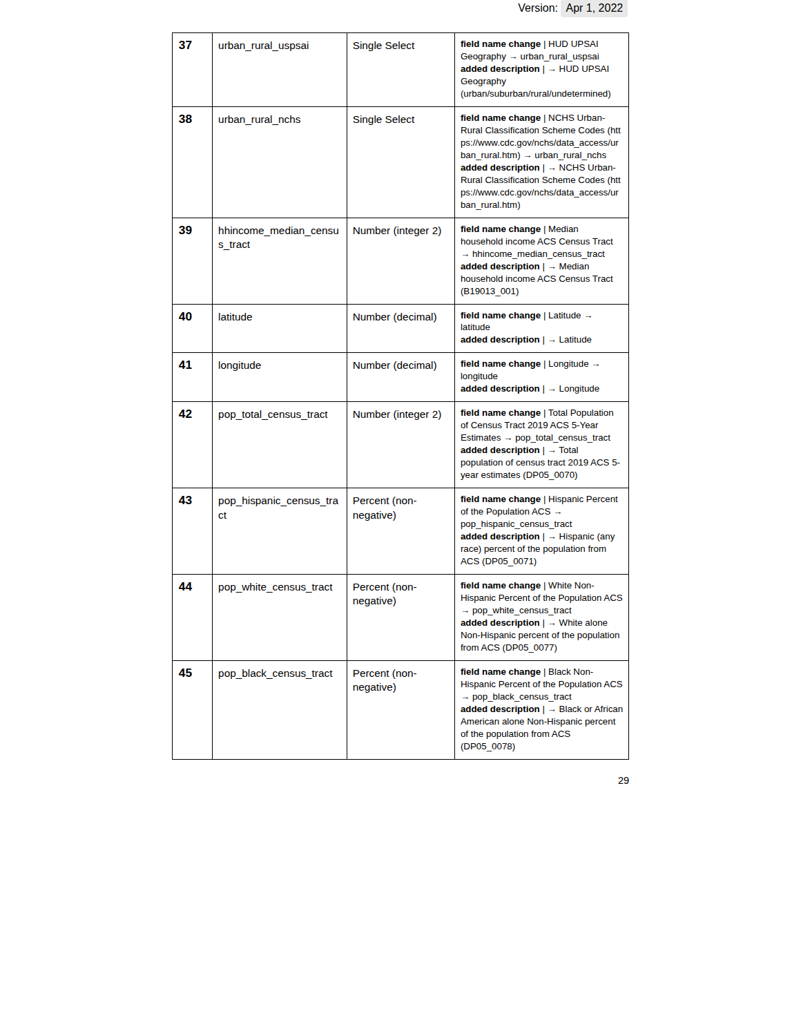Version: Apr 1, 2022
| 37 | urban_rural_uspsai | Single Select | field name change / HUD UPSAI Geography → urban_rural_uspsai added description / → HUD UPSAI Geography (urban/suburban/rural/undetermined) |
| 38 | urban_rural_nchs | Single Select | field name change / NCHS Urban-Rural Classification Scheme Codes ( https://www.cdc.gov/nchs/data_access/urban_rural.htm ) → urban_rural_nchs added description / → NCHS Urban-Rural Classification Scheme Codes ( https://www.cdc.gov/nchs/data_access/urban_rural.htm ) |
| 39 | hhincome_median_census_tract | Number (integer 2) | field name change / Median household income ACS Census Tract → hhincome_median_census_tract added description / → Median household income ACS Census Tract (B19013_001) |
| 40 | latitude | Number (decimal) | field name change / Latitude → latitude added description / → Latitude |
| 41 | longitude | Number (decimal) | field name change / Longitude → longitude added description / → Longitude |
| 42 | pop_total_census_tract | Number (integer 2) | field name change / Total Population of Census Tract 2019 ACS 5-Year Estimates → pop_total_census_tract added description / → Total population of census tract 2019 ACS 5-year estimates (DP05_0070) |
| 43 | pop_hispanic_census_tract | Percent (non-negative) | field name change / Hispanic Percent of the Population ACS → pop_hispanic_census_tract added description / → Hispanic (any race) percent of the population from ACS (DP05_0071) |
| 44 | pop_white_census_tract | Percent (non-negative) | field name change / White Non-Hispanic Percent of the Population ACS → pop_white_census_tract added description / → White alone Non-Hispanic percent of the population from ACS (DP05_0077) |
| 45 | pop_black_census_tract | Percent (non-negative) | field name change / Black Non-Hispanic Percent of the Population ACS → pop_black_census_tract added description / → Black or African American alone Non-Hispanic percent of the population from ACS (DP05_0078) |
29